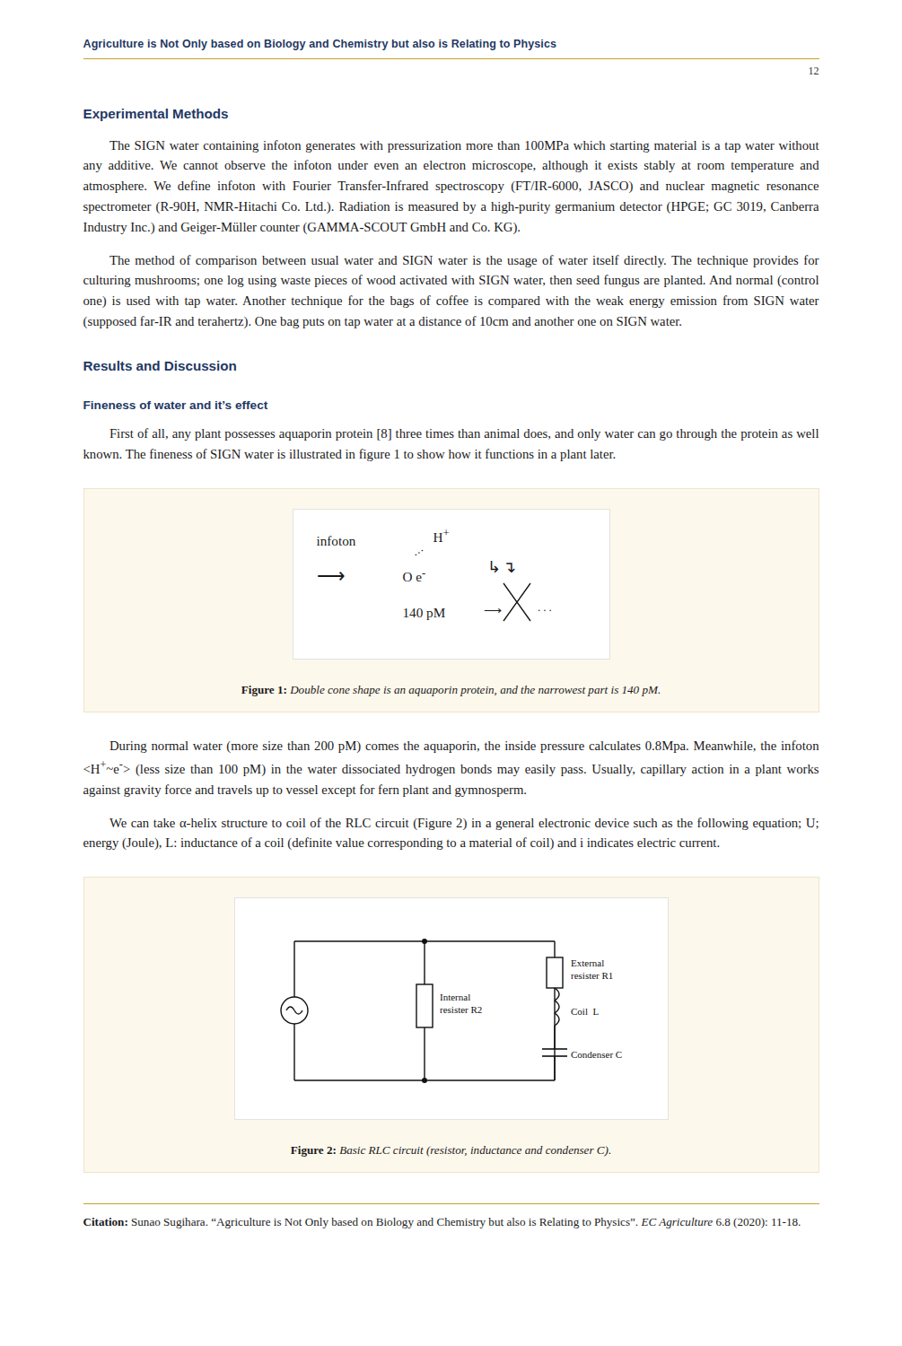Agriculture is Not Only based on Biology and Chemistry but also is Relating to Physics
12
Experimental Methods
The SIGN water containing infoton generates with pressurization more than 100MPa which starting material is a tap water without any additive. We cannot observe the infoton under even an electron microscope, although it exists stably at room temperature and atmosphere. We define infoton with Fourier Transfer-Infrared spectroscopy (FT/IR-6000, JASCO) and nuclear magnetic resonance spectrometer (R-90H, NMR-Hitachi Co. Ltd.). Radiation is measured by a high-purity germanium detector (HPGE; GC 3019, Canberra Industry Inc.) and Geiger-Müller counter (GAMMA-SCOUT GmbH and Co. KG).
The method of comparison between usual water and SIGN water is the usage of water itself directly. The technique provides for culturing mushrooms; one log using waste pieces of wood activated with SIGN water, then seed fungus are planted. And normal (control one) is used with tap water. Another technique for the bags of coffee is compared with the weak energy emission from SIGN water (supposed far-IR and terahertz). One bag puts on tap water at a distance of 10cm and another one on SIGN water.
Results and Discussion
Fineness of water and it’s effect
First of all, any plant possesses aquaporin protein [8] three times than animal does, and only water can go through the protein as well known. The fineness of SIGN water is illustrated in figure 1 to show how it functions in a plant later.
infoton H+ ⟶ ··· O e- ↳ ↴ 140 pM ⟶ ···
Figure 1: Double cone shape is an aquaporin protein, and the narrowest part is 140 pM.
During normal water (more size than 200 pM) comes the aquaporin, the inside pressure calculates 0.8Mpa. Meanwhile, the infoton <H+~e-> (less size than 100 pM) in the water dissociated hydrogen bonds may easily pass. Usually, capillary action in a plant works against gravity force and travels up to vessel except for fern plant and gymnosperm.
We can take α-helix structure to coil of the RLC circuit (Figure 2) in a general electronic device such as the following equation; U; energy (Joule), L: inductance of a coil (definite value corresponding to a material of coil) and i indicates electric current.
Electric source Internal resister R2 External resister R1 Coil L Condenser C
Figure 2: Basic RLC circuit (resistor, inductance and condenser C).
Citation: Sunao Sugihara. “Agriculture is Not Only based on Biology and Chemistry but also is Relating to Physics”. EC Agriculture 6.8 (2020): 11-18.